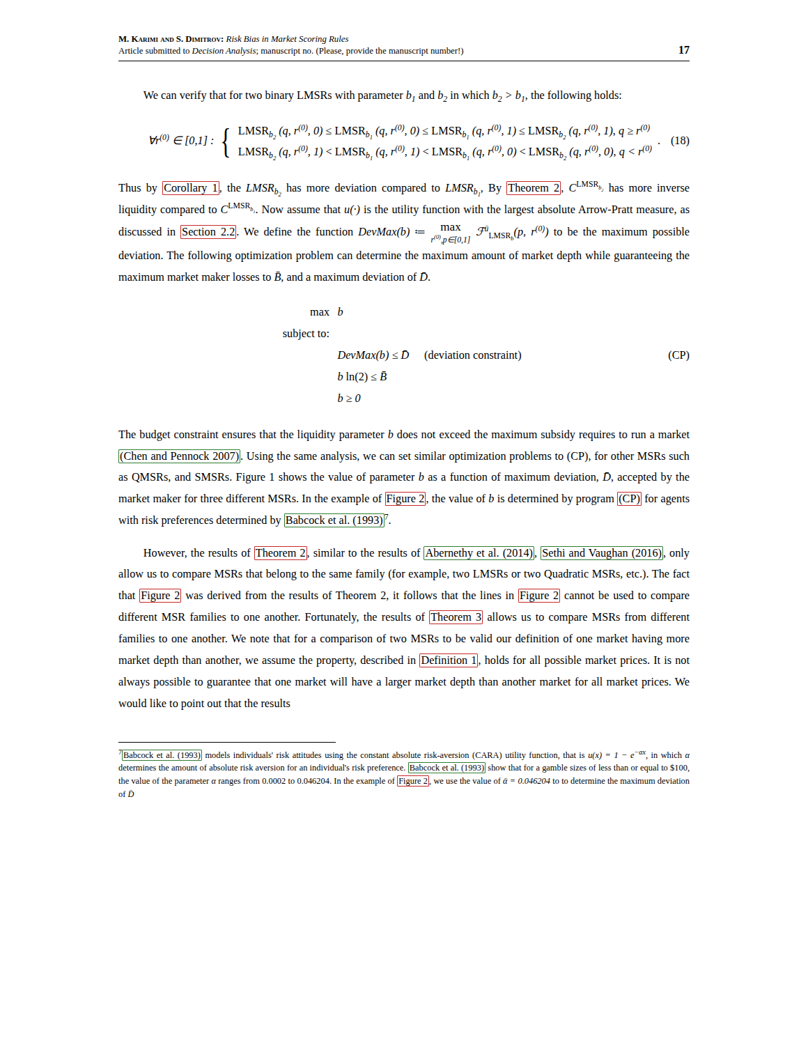M. Karimi and S. Dimitrov: Risk Bias in Market Scoring Rules
Article submitted to Decision Analysis; manuscript no. (Please, provide the manuscript number!)
17
We can verify that for two binary LMSRs with parameter b1 and b2 in which b2 > b1, the following holds:
∀r(0) ∈ [0,1] : {
LMSRb2 (q, r(0), 0) ≤ LMSRb1 (q, r(0), 0) ≤ LMSRb1 (q, r(0), 1) ≤ LMSRb2 (q, r(0), 1), q ≥ r(0)
LMSRb2 (q, r(0), 1) < LMSRb1 (q, r(0), 1) < LMSRb1 (q, r(0), 0) < LMSRb2 (q, r(0), 0), q < r(0)
.
(18)
Thus by Corollary 1, the LMSRb2 has more deviation compared to LMSRb1, By Theorem 2, CLMSRb2 has more inverse liquidity compared to CLMSRb1. Now assume that u(·) is the utility function with the largest absolute Arrow-Pratt measure, as discussed in Section 2.2. We define the function DevMax(b) ≔ max
r(0),p∈[0,1] ℱūLMSRb(p, r(0)) to be the maximum possible deviation. The following optimization problem can determine the maximum amount of market depth while guaranteeing the maximum market maker losses to B̄, and a maximum deviation of D̄.
| max | b |
| subject to: | |
| | DevMax(b) ≤ D̄ (deviation constraint) |
| | b ln (2) ≤ B̄ |
| | b ≥ 0 |
(CP)
The budget constraint ensures that the liquidity parameter b does not exceed the maximum subsidy requires to run a market (Chen and Pennock 2007). Using the same analysis, we can set similar optimization problems to (CP), for other MSRs such as QMSRs, and SMSRs. Figure 1 shows the value of parameter b as a function of maximum deviation, D̄, accepted by the market maker for three different MSRs. In the example of Figure 2, the value of b is determined by program (CP) for agents with risk preferences determined by Babcock et al. (1993)7.
However, the results of Theorem 2, similar to the results of Abernethy et al. (2014), Sethi and Vaughan (2016), only allow us to compare MSRs that belong to the same family (for example, two LMSRs or two Quadratic MSRs, etc.). The fact that Figure 2 was derived from the results of Theorem 2, it follows that the lines in Figure 2 cannot be used to compare different MSR families to one another. Fortunately, the results of Theorem 3 allows us to compare MSRs from different families to one another. We note that for a comparison of two MSRs to be valid our definition of one market having more market depth than another, we assume the property, described in Definition 1, holds for all possible market prices. It is not always possible to guarantee that one market will have a larger market depth than another market for all market prices. We would like to point out that the results
7Babcock et al. (1993) models individuals' risk attitudes using the constant absolute risk-aversion (CARA) utility function, that is u(x) = 1 − e−αx, in which α determines the amount of absolute risk aversion for an individual's risk preference. Babcock et al. (1993) show that for a gamble sizes of less than or equal to $100, the value of the parameter α ranges from 0.0002 to 0.046204. In the example of Figure 2, we use the value of ᾱ = 0.046204 to to determine the maximum deviation of D̄